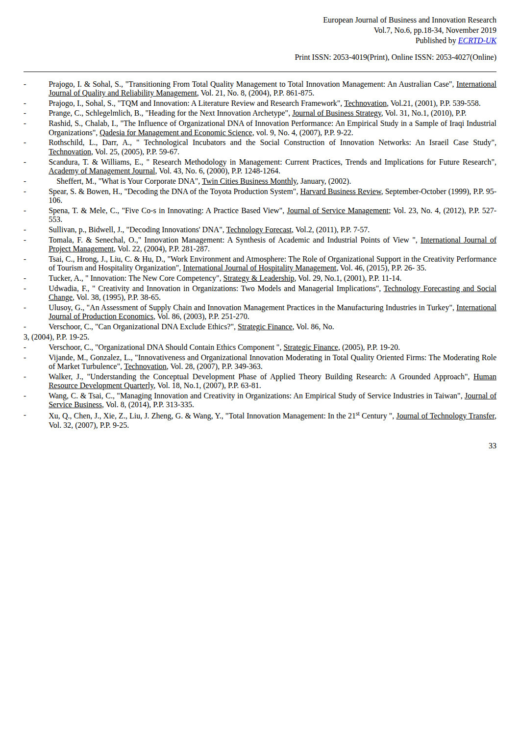European Journal of Business and Innovation Research
Vol.7, No.6, pp.18-34, November 2019
Published by ECRTD-UK
Print ISSN: 2053-4019(Print), Online ISSN: 2053-4027(Online)
Prajogo, I. & Sohal, S., "Transitioning From Total Quality Management to Total Innovation Management: An Australian Case", International Journal of Quality and Reliability Management, Vol. 21, No. 8, (2004), P.P. 861-875.
Prajogo, I., Sohal, S., "TQM and Innovation: A Literature Review and Research Framework", Technovation, Vol.21, (2001), P.P. 539-558.
Prange, C., Schlegelmlich, B., "Heading for the Next Innovation Archetype", Journal of Business Strategy, Vol. 31, No.1, (2010), P.P.
Rashid, S., Chalab, I., "The Influence of Organizational DNA of Innovation Performance: An Empirical Study in a Sample of Iraqi Industrial Organizations", Qadesia for Management and Economic Science, vol. 9, No. 4, (2007), P.P. 9-22.
Rothschild, L., Darr, A., " Technological Incubators and the Social Construction of Innovation Networks: An Israeil Case Study", Technovation, Vol. 25, (2005), P.P. 59-67.
Scandura, T. & Williams, E., " Research Methodology in Management: Current Practices, Trends and Implications for Future Research", Academy of Management Journal, Vol. 43, No. 6, (2000), P.P. 1248-1264.
Sheffert, M., "What is Your Corporate DNA", Twin Cities Business Monthly, January, (2002).
Spear, S. & Bowen, H., "Decoding the DNA of the Toyota Production System", Harvard Business Review, September-October (1999), P.P. 95-106.
Spena, T. & Mele, C., "Five Co-s in Innovating: A Practice Based View", Journal of Service Management; Vol. 23, No. 4, (2012), P.P. 527-553.
Sullivan, p., Bidwell, J., "Decoding Innovations' DNA", Technology Forecast, Vol.2, (2011), P.P. 7-57.
Tomala, F. & Senechal, O.," Innovation Management: A Synthesis of Academic and Industrial Points of View ", International Journal of Project Management, Vol. 22, (2004), P.P. 281-287.
Tsai, C., Hrong, J., Liu, C. & Hu, D., "Work Environment and Atmosphere: The Role of Organizational Support in the Creativity Performance of Tourism and Hospitality Organization", International Journal of Hospitality Management, Vol. 46, (2015), P.P. 26- 35.
Tucker, A., " Innovation: The New Core Competency", Strategy & Leadership, Vol. 29, No.1, (2001), P.P. 11-14.
Udwadia, F., " Creativity and Innovation in Organizations: Two Models and Managerial Implications", Technology Forecasting and Social Change, Vol. 38, (1995), P.P. 38-65.
Ulusoy, G., "An Assessment of Supply Chain and Innovation Management Practices in the Manufacturing Industries in Turkey", International Journal of Production Economics, Vol. 86, (2003), P.P. 251-270.
Verschoor, C., "Can Organizational DNA Exclude Ethics?", Strategic Finance, Vol. 86, No.
3, (2004), P.P. 19-25.
Verschoor, C., "Organizational DNA Should Contain Ethics Component ", Strategic Finance, (2005), P.P. 19-20.
Vijande, M., Gonzalez, L., "Innovativeness and Organizational Innovation Moderating in Total Quality Oriented Firms: The Moderating Role of Market Turbulence", Technovation, Vol. 28, (2007), P.P. 349-363.
Walker, J., "Understanding the Conceptual Development Phase of Applied Theory Building Research: A Grounded Approach", Human Resource Development Quarterly, Vol. 18, No.1, (2007), P.P. 63-81.
Wang, C. & Tsai, C., "Managing Innovation and Creativity in Organizations: An Empirical Study of Service Industries in Taiwan", Journal of Service Business, Vol. 8, (2014), P.P. 313-335.
Xu, Q., Chen, J., Xie, Z., Liu, J. Zheng, G. & Wang, Y., "Total Innovation Management: In the 21st Century ", Journal of Technology Transfer, Vol. 32, (2007), P.P. 9-25.
33